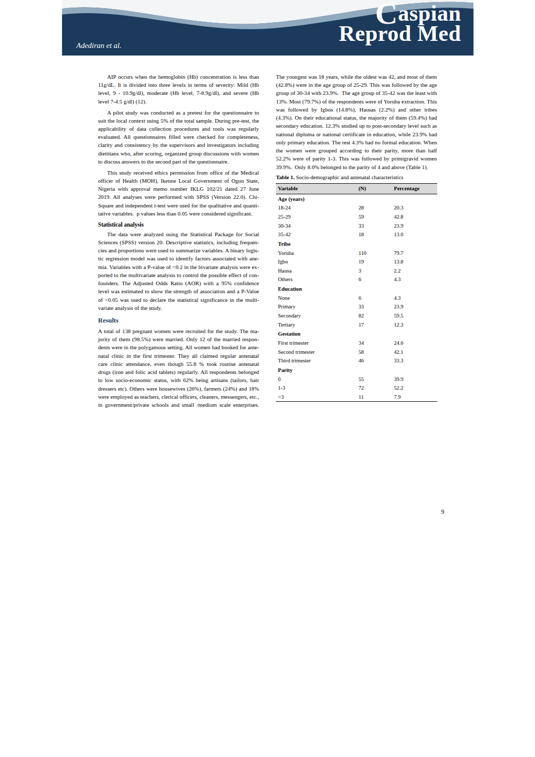Caspian
Reprod Med
Adediran et al.
AIP occurs when the hemoglobin (Hb) concentration is less than 11g/dL. It is divided into three levels in terms of severity: Mild (Hb level, 9 - 10.9g/dl), moderate (Hb level, 7-8.9g/dl), and severe (Hb level 7-4.5 g/dl) (12).
A pilot study was conducted as a pretest for the questionnaire to suit the local context using 5% of the total sample. During pre-test, the applicability of data collection procedures and tools was regularly evaluated. All questionnaires filled were checked for completeness, clarity and consistency by the supervisors and investigators including dietitians who, after scoring, organized group discussions with women to discuss answers to the second part of the questionnaire.
This study received ethics permission from office of the Medical officer of Health (MOH), Ikenne Local Government of Ogun State, Nigeria with approval memo number IKLG 102/21 dated 27 June 2019. All analyses were performed with SPSS (Version 22.0). Chi-Square and independent t-test were used for the qualitative and quantitative variables. p values less than 0.05 were considered significant.
Statistical analysis
The data were analyzed using the Statistical Package for Social Sciences (SPSS) version 20. Descriptive statistics, including frequencies and proportions were used to summarize variables. A binary logistic regression model was used to identify factors associated with anemia. Variables with a P-value of <0.2 in the bivariate analysis were exported to the multivariate analysis to control the possible effect of confounders. The Adjusted Odds Ratio (AOR) with a 95% confidence level was estimated to show the strength of association and a P-Value of <0.05 was used to declare the statistical significance in the multivariate analysis of the study.
Results
A total of 138 pregnant women were recruited for the study. The majority of them (98.5%) were married. Only 12 of the married respondents were in the polygamous setting. All women had booked for antenatal clinic in the first trimester. They all claimed regular antenatal care clinic attendance, even though 55.8 % took routine antenatal drugs (iron and folic acid tablets) regularly. All respondents belonged to low socio-economic status, with 62% being artisans (tailors, hair dressers etc). Others were housewives (26%), farmers (24%) and 18% were employed as teachers, clerical officers, cleaners, messengers, etc., in government/private schools and small /medium scale enterprises. The youngest was 18 years, while the oldest was 42, and most of them (42.8%) were in the age group of 25-29. This was followed by the age group of 30-34 with 23.9%. The age group of 35-42 was the least with 13%. Most (79.7%) of the respondents were of Yoruba extraction. This was followed by Igbos (14.8%), Hausas (2.2%) and other tribes (4.3%). On their educational status, the majority of them (59.4%) had secondary education. 12.3% studied up to post-secondary level such as national diploma or national certificate in education, while 23.9% had only primary education. The rest 4.3% had no formal education. When the women were grouped according to their parity, more than half 52.2% were of parity 1-3. This was followed by primigravid women 39.9%. Only 8.0% belonged to the parity of 4 and above (Table 1).
Table 1. Socio-demographic and antenatal characteristics
| Variable | (N) | Percentage |
| --- | --- | --- |
| Age (years) |
| 18-24 | 28 | 20.3 |
| 25-29 | 59 | 42.8 |
| 30-34 | 33 | 23.9 |
| 35-42 | 18 | 13.0 |
| Tribe |
| Yoruba | 110 | 79.7 |
| Igbo | 19 | 13.8 |
| Hausa | 3 | 2.2 |
| Others | 6 | 4.3 |
| Education |
| None | 6 | 4.3 |
| Primary | 33 | 23.9 |
| Secondary | 82 | 59.5 |
| Tertiary | 17 | 12.3 |
| Gestation |
| First trimester | 34 | 24.6 |
| Second trimester | 58 | 42.1 |
| Third trimester | 46 | 33.3 |
| Parity |
| 0 | 55 | 39.9 |
| 1-3 | 72 | 52.2 |
| >3 | 11 | 7.9 |
9